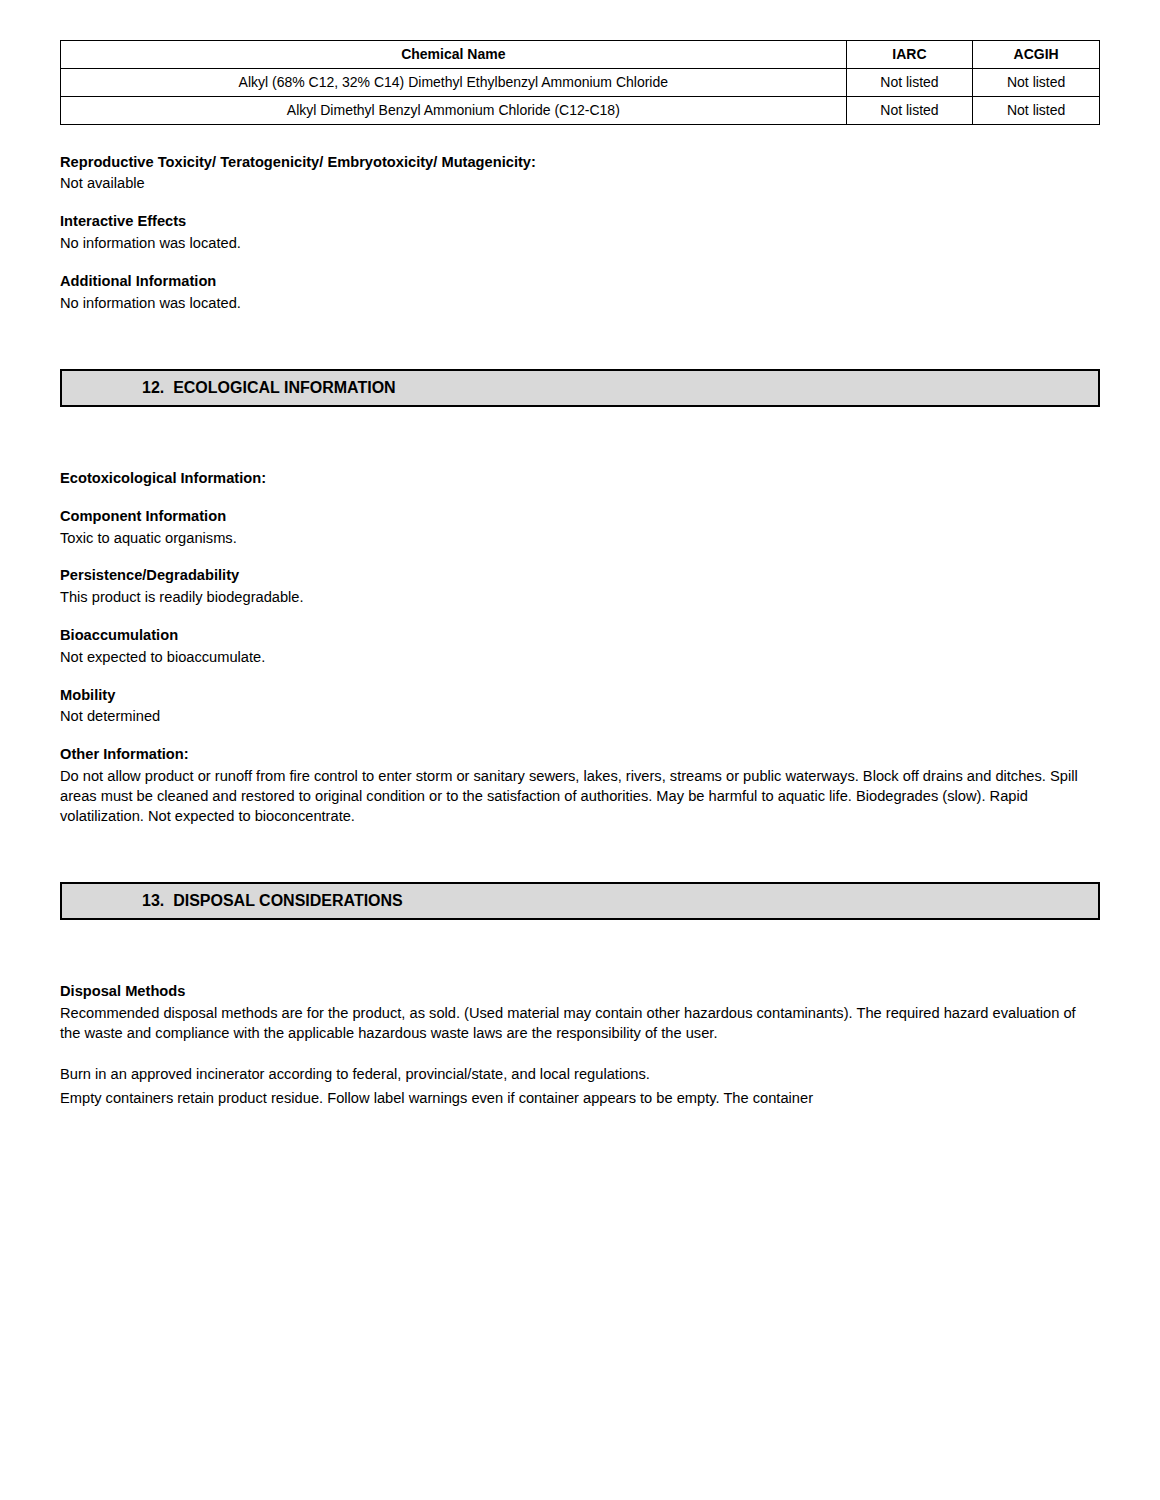| Chemical Name | IARC | ACGIH |
| --- | --- | --- |
| Alkyl (68% C12, 32% C14) Dimethyl Ethylbenzyl Ammonium Chloride | Not listed | Not listed |
| Alkyl Dimethyl Benzyl Ammonium Chloride (C12-C18) | Not listed | Not listed |
Reproductive Toxicity/ Teratogenicity/ Embryotoxicity/ Mutagenicity:
Not available
Interactive Effects
No information was located.
Additional Information
No information was located.
12. ECOLOGICAL INFORMATION
Ecotoxicological Information:
Component Information
Toxic to aquatic organisms.
Persistence/Degradability
This product is readily biodegradable.
Bioaccumulation
Not expected to bioaccumulate.
Mobility
Not determined
Other Information:
Do not allow product or runoff from fire control to enter storm or sanitary sewers, lakes, rivers, streams or public waterways. Block off drains and ditches. Spill areas must be cleaned and restored to original condition or to the satisfaction of authorities. May be harmful to aquatic life. Biodegrades (slow). Rapid volatilization. Not expected to bioconcentrate.
13. DISPOSAL CONSIDERATIONS
Disposal Methods
Recommended disposal methods are for the product, as sold. (Used material may contain other hazardous contaminants). The required hazard evaluation of the waste and compliance with the applicable hazardous waste laws are the responsibility of the user.
Burn in an approved incinerator according to federal, provincial/state, and local regulations.
Empty containers retain product residue. Follow label warnings even if container appears to be empty. The container